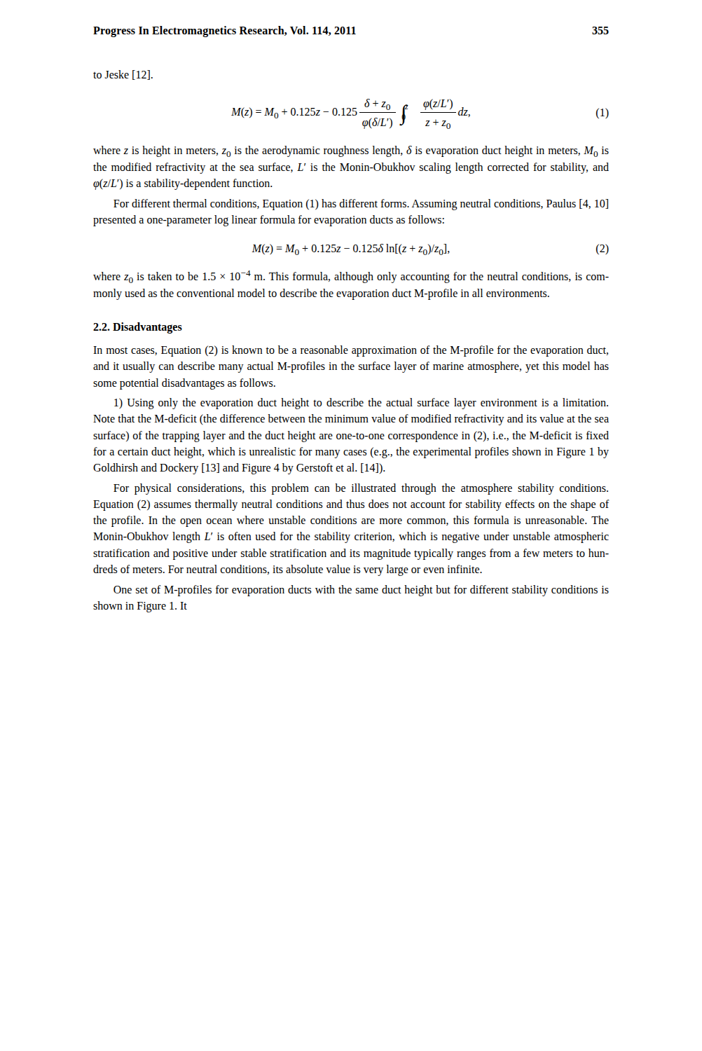Progress In Electromagnetics Research, Vol. 114, 2011 355
to Jeske [12].
M(z) = M0 + 0.125z − 0.125δ + z0 φ(δ/L′)∫z 0 φ(z/L′) z + z0 dz, (1)
where z is height in meters, z0 is the aerodynamic roughness length, δ is evaporation duct height in meters, M0 is the modified refractivity at the sea surface, L′ is the Monin-Obukhov scaling length corrected for stability, and φ(z/L′) is a stability-dependent function.
For different thermal conditions, Equation (1) has different forms. Assuming neutral conditions, Paulus [4, 10] presented a one-parameter log linear formula for evaporation ducts as follows:
M(z) = M0 + 0.125z − 0.125δ ln[(z + z0)/z0], (2)
where z0 is taken to be 1.5 × 10−4 m. This formula, although only accounting for the neutral conditions, is commonly used as the conventional model to describe the evaporation duct M-profile in all environments.
2.2. Disadvantages
In most cases, Equation (2) is known to be a reasonable approximation of the M-profile for the evaporation duct, and it usually can describe many actual M-profiles in the surface layer of marine atmosphere, yet this model has some potential disadvantages as follows.
1) Using only the evaporation duct height to describe the actual surface layer environment is a limitation. Note that the M-deficit (the difference between the minimum value of modified refractivity and its value at the sea surface) of the trapping layer and the duct height are one-to-one correspondence in (2), i.e., the M-deficit is fixed for a certain duct height, which is unrealistic for many cases (e.g., the experimental profiles shown in Figure 1 by Goldhirsh and Dockery [13] and Figure 4 by Gerstoft et al. [14]).
For physical considerations, this problem can be illustrated through the atmosphere stability conditions. Equation (2) assumes thermally neutral conditions and thus does not account for stability effects on the shape of the profile. In the open ocean where unstable conditions are more common, this formula is unreasonable. The Monin-Obukhov length L′ is often used for the stability criterion, which is negative under unstable atmospheric stratification and positive under stable stratification and its magnitude typically ranges from a few meters to hundreds of meters. For neutral conditions, its absolute value is very large or even infinite.
One set of M-profiles for evaporation ducts with the same duct height but for different stability conditions is shown in Figure 1. It